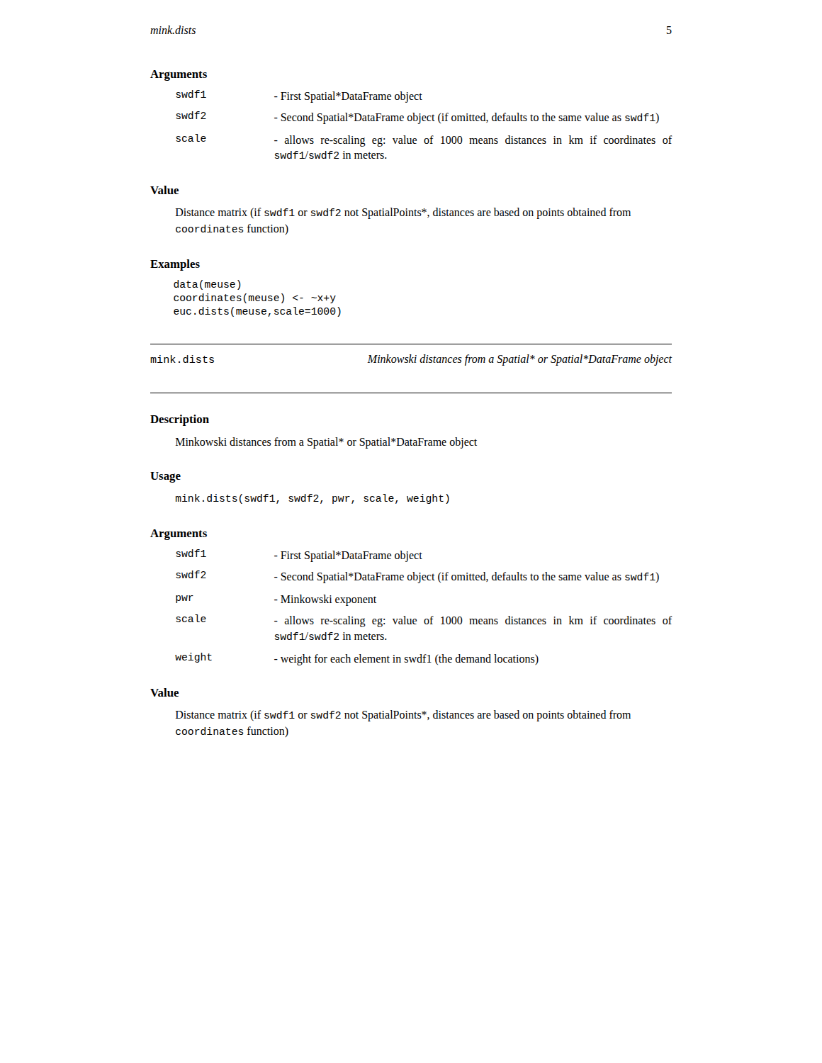mink.dists 5
Arguments
swdf1
- First Spatial*DataFrame object
swdf2
- Second Spatial*DataFrame object (if omitted, defaults to the same value as swdf1)
scale
- allows re-scaling eg: value of 1000 means distances in km if coordinates of swdf1/swdf2 in meters.
Value
Distance matrix (if swdf1 or swdf2 not SpatialPoints*, distances are based on points obtained from coordinates function)
Examples
data(meuse)
coordinates(meuse) <- ~x+y
euc.dists(meuse,scale=1000)
mink.dists Minkowski distances from a Spatial* or Spatial*DataFrame object
Description
Minkowski distances from a Spatial* or Spatial*DataFrame object
Usage
mink.dists(swdf1, swdf2, pwr, scale, weight)
Arguments
swdf1
- First Spatial*DataFrame object
swdf2
- Second Spatial*DataFrame object (if omitted, defaults to the same value as swdf1)
pwr
- Minkowski exponent
scale
- allows re-scaling eg: value of 1000 means distances in km if coordinates of swdf1/swdf2 in meters.
weight
- weight for each element in swdf1 (the demand locations)
Value
Distance matrix (if swdf1 or swdf2 not SpatialPoints*, distances are based on points obtained from coordinates function)